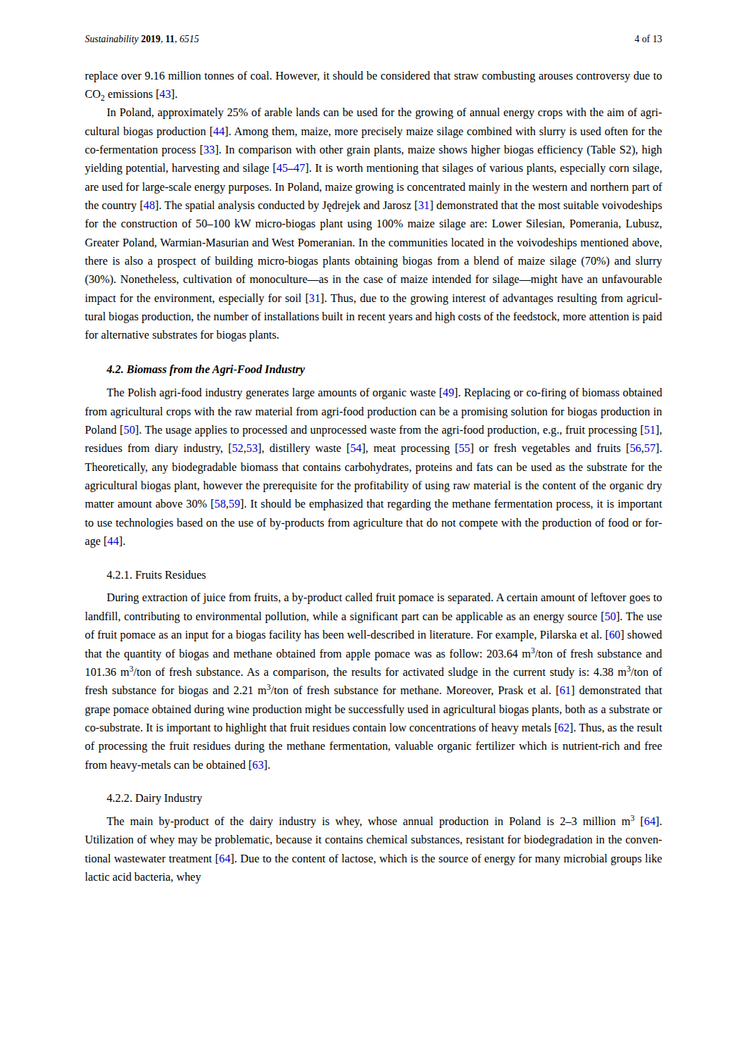Sustainability 2019, 11, 6515
4 of 13
replace over 9.16 million tonnes of coal. However, it should be considered that straw combusting arouses controversy due to CO2 emissions [43].
In Poland, approximately 25% of arable lands can be used for the growing of annual energy crops with the aim of agricultural biogas production [44]. Among them, maize, more precisely maize silage combined with slurry is used often for the co-fermentation process [33]. In comparison with other grain plants, maize shows higher biogas efficiency (Table S2), high yielding potential, harvesting and silage [45–47]. It is worth mentioning that silages of various plants, especially corn silage, are used for large-scale energy purposes. In Poland, maize growing is concentrated mainly in the western and northern part of the country [48]. The spatial analysis conducted by Jędrejek and Jarosz [31] demonstrated that the most suitable voivodeships for the construction of 50–100 kW micro-biogas plant using 100% maize silage are: Lower Silesian, Pomerania, Lubusz, Greater Poland, Warmian-Masurian and West Pomeranian. In the communities located in the voivodeships mentioned above, there is also a prospect of building micro-biogas plants obtaining biogas from a blend of maize silage (70%) and slurry (30%). Nonetheless, cultivation of monoculture—as in the case of maize intended for silage—might have an unfavourable impact for the environment, especially for soil [31]. Thus, due to the growing interest of advantages resulting from agricultural biogas production, the number of installations built in recent years and high costs of the feedstock, more attention is paid for alternative substrates for biogas plants.
4.2. Biomass from the Agri-Food Industry
The Polish agri-food industry generates large amounts of organic waste [49]. Replacing or co-firing of biomass obtained from agricultural crops with the raw material from agri-food production can be a promising solution for biogas production in Poland [50]. The usage applies to processed and unprocessed waste from the agri-food production, e.g., fruit processing [51], residues from diary industry, [52,53], distillery waste [54], meat processing [55] or fresh vegetables and fruits [56,57]. Theoretically, any biodegradable biomass that contains carbohydrates, proteins and fats can be used as the substrate for the agricultural biogas plant, however the prerequisite for the profitability of using raw material is the content of the organic dry matter amount above 30% [58,59]. It should be emphasized that regarding the methane fermentation process, it is important to use technologies based on the use of by-products from agriculture that do not compete with the production of food or forage [44].
4.2.1. Fruits Residues
During extraction of juice from fruits, a by-product called fruit pomace is separated. A certain amount of leftover goes to landfill, contributing to environmental pollution, while a significant part can be applicable as an energy source [50]. The use of fruit pomace as an input for a biogas facility has been well-described in literature. For example, Pilarska et al. [60] showed that the quantity of biogas and methane obtained from apple pomace was as follow: 203.64 m3/ton of fresh substance and 101.36 m3/ton of fresh substance. As a comparison, the results for activated sludge in the current study is: 4.38 m3/ton of fresh substance for biogas and 2.21 m3/ton of fresh substance for methane. Moreover, Prask et al. [61] demonstrated that grape pomace obtained during wine production might be successfully used in agricultural biogas plants, both as a substrate or co-substrate. It is important to highlight that fruit residues contain low concentrations of heavy metals [62]. Thus, as the result of processing the fruit residues during the methane fermentation, valuable organic fertilizer which is nutrient-rich and free from heavy-metals can be obtained [63].
4.2.2. Dairy Industry
The main by-product of the dairy industry is whey, whose annual production in Poland is 2–3 million m3 [64]. Utilization of whey may be problematic, because it contains chemical substances, resistant for biodegradation in the conventional wastewater treatment [64]. Due to the content of lactose, which is the source of energy for many microbial groups like lactic acid bacteria, whey